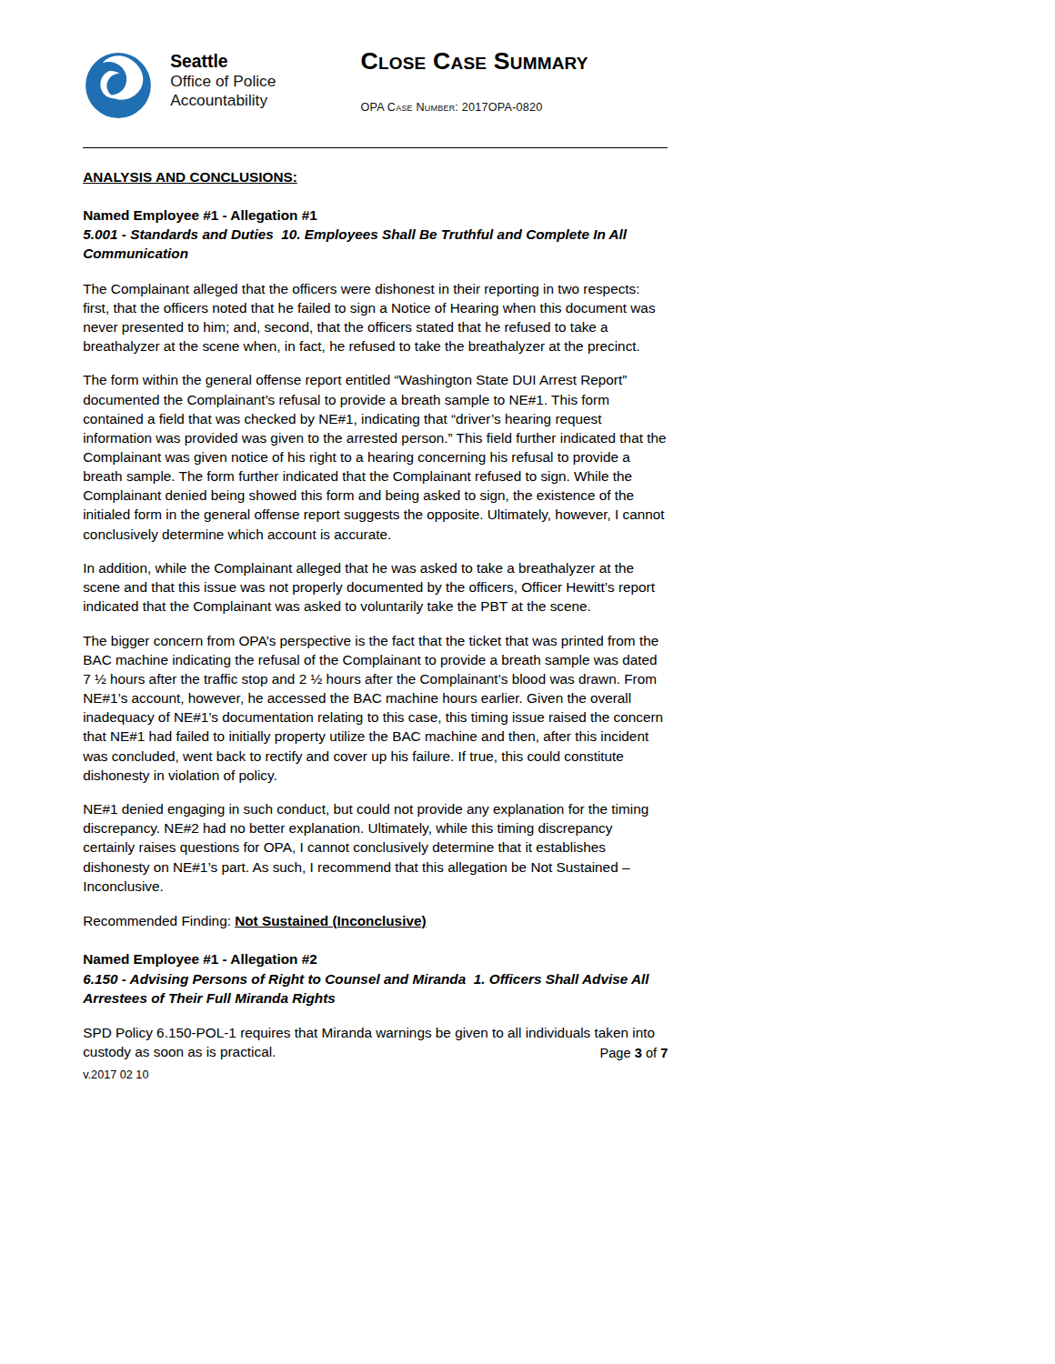Seattle
Office of Police
Accountability
Close Case Summary
OPA Case Number: 2017OPA-0820
ANALYSIS AND CONCLUSIONS:
Named Employee #1 - Allegation #1
5.001 - Standards and Duties 10. Employees Shall Be Truthful and Complete In All Communication
The Complainant alleged that the officers were dishonest in their reporting in two respects: first, that the officers noted that he failed to sign a Notice of Hearing when this document was never presented to him; and, second, that the officers stated that he refused to take a breathalyzer at the scene when, in fact, he refused to take the breathalyzer at the precinct.
The form within the general offense report entitled “Washington State DUI Arrest Report” documented the Complainant’s refusal to provide a breath sample to NE#1. This form contained a field that was checked by NE#1, indicating that “driver’s hearing request information was provided was given to the arrested person.” This field further indicated that the Complainant was given notice of his right to a hearing concerning his refusal to provide a breath sample. The form further indicated that the Complainant refused to sign. While the Complainant denied being showed this form and being asked to sign, the existence of the initialed form in the general offense report suggests the opposite. Ultimately, however, I cannot conclusively determine which account is accurate.
In addition, while the Complainant alleged that he was asked to take a breathalyzer at the scene and that this issue was not properly documented by the officers, Officer Hewitt’s report indicated that the Complainant was asked to voluntarily take the PBT at the scene.
The bigger concern from OPA’s perspective is the fact that the ticket that was printed from the BAC machine indicating the refusal of the Complainant to provide a breath sample was dated 7 ½ hours after the traffic stop and 2 ½ hours after the Complainant’s blood was drawn. From NE#1’s account, however, he accessed the BAC machine hours earlier. Given the overall inadequacy of NE#1’s documentation relating to this case, this timing issue raised the concern that NE#1 had failed to initially property utilize the BAC machine and then, after this incident was concluded, went back to rectify and cover up his failure. If true, this could constitute dishonesty in violation of policy.
NE#1 denied engaging in such conduct, but could not provide any explanation for the timing discrepancy. NE#2 had no better explanation. Ultimately, while this timing discrepancy certainly raises questions for OPA, I cannot conclusively determine that it establishes dishonesty on NE#1’s part. As such, I recommend that this allegation be Not Sustained – Inconclusive.
Recommended Finding: Not Sustained (Inconclusive)
Named Employee #1 - Allegation #2
6.150 - Advising Persons of Right to Counsel and Miranda 1. Officers Shall Advise All Arrestees of Their Full Miranda Rights
SPD Policy 6.150-POL-1 requires that Miranda warnings be given to all individuals taken into custody as soon as is practical.
Page 3 of 7
v.2017 02 10